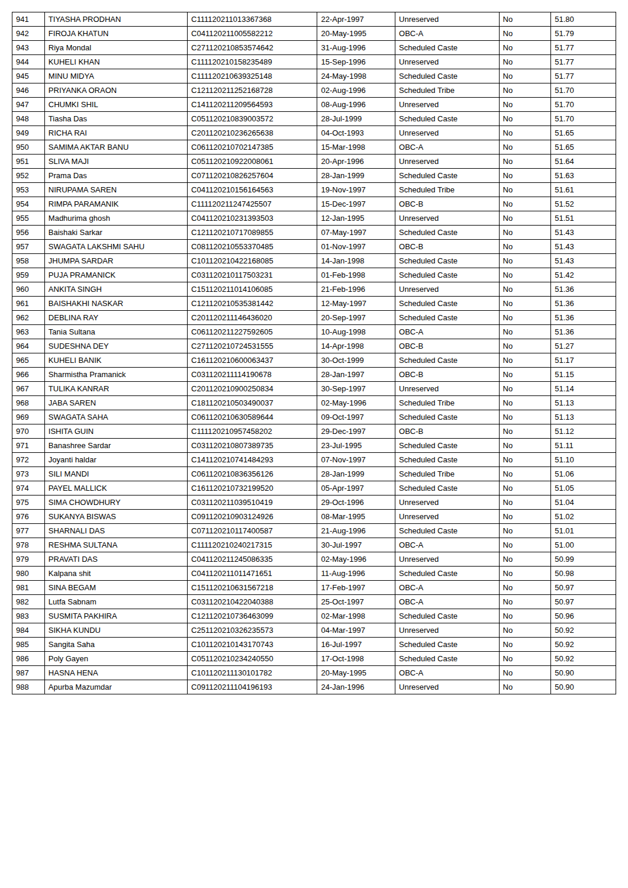| 941 | TIYASHA PRODHAN | C111120211013367368 | 22-Apr-1997 | Unreserved | No | 51.80 |
| 942 | FIROJA KHATUN | C041120211005582212 | 20-May-1995 | OBC-A | No | 51.79 |
| 943 | Riya Mondal | C271120210853574642 | 31-Aug-1996 | Scheduled Caste | No | 51.77 |
| 944 | KUHELI KHAN | C111120210158235489 | 15-Sep-1996 | Unreserved | No | 51.77 |
| 945 | MINU MIDYA | C111120210639325148 | 24-May-1998 | Scheduled Caste | No | 51.77 |
| 946 | PRIYANKA ORAON | C121120211252168728 | 02-Aug-1996 | Scheduled Tribe | No | 51.70 |
| 947 | CHUMKI SHIL | C141120211209564593 | 08-Aug-1996 | Unreserved | No | 51.70 |
| 948 | Tiasha Das | C051120210839003572 | 28-Jul-1999 | Scheduled Caste | No | 51.70 |
| 949 | RICHA RAI | C201120210236265638 | 04-Oct-1993 | Unreserved | No | 51.65 |
| 950 | SAMIMA AKTAR BANU | C061120210702147385 | 15-Mar-1998 | OBC-A | No | 51.65 |
| 951 | SLIVA MAJI | C051120210922008061 | 20-Apr-1996 | Unreserved | No | 51.64 |
| 952 | Prama Das | C071120210826257604 | 28-Jan-1999 | Scheduled Caste | No | 51.63 |
| 953 | NIRUPAMA SAREN | C041120210156164563 | 19-Nov-1997 | Scheduled Tribe | No | 51.61 |
| 954 | RIMPA PARAMANIK | C111120211247425507 | 15-Dec-1997 | OBC-B | No | 51.52 |
| 955 | Madhurima ghosh | C041120210231393503 | 12-Jan-1995 | Unreserved | No | 51.51 |
| 956 | Baishaki Sarkar | C121120210717089855 | 07-May-1997 | Scheduled Caste | No | 51.43 |
| 957 | SWAGATA LAKSHMI SAHU | C081120210553370485 | 01-Nov-1997 | OBC-B | No | 51.43 |
| 958 | JHUMPA SARDAR | C101120210422168085 | 14-Jan-1998 | Scheduled Caste | No | 51.43 |
| 959 | PUJA PRAMANICK | C031120210117503231 | 01-Feb-1998 | Scheduled Caste | No | 51.42 |
| 960 | ANKITA SINGH | C151120211014106085 | 21-Feb-1996 | Unreserved | No | 51.36 |
| 961 | BAISHAKHI NASKAR | C121120210535381442 | 12-May-1997 | Scheduled Caste | No | 51.36 |
| 962 | DEBLINA RAY | C201120211146436020 | 20-Sep-1997 | Scheduled Caste | No | 51.36 |
| 963 | Tania Sultana | C061120211227592605 | 10-Aug-1998 | OBC-A | No | 51.36 |
| 964 | SUDESHNA DEY | C271120210724531555 | 14-Apr-1998 | OBC-B | No | 51.27 |
| 965 | KUHELI BANIK | C161120210600063437 | 30-Oct-1999 | Scheduled Caste | No | 51.17 |
| 966 | Sharmistha Pramanick | C031120211114190678 | 28-Jan-1997 | OBC-B | No | 51.15 |
| 967 | TULIKA KANRAR | C201120210900250834 | 30-Sep-1997 | Unreserved | No | 51.14 |
| 968 | JABA SAREN | C181120210503490037 | 02-May-1996 | Scheduled Tribe | No | 51.13 |
| 969 | SWAGATA SAHA | C061120210630589644 | 09-Oct-1997 | Scheduled Caste | No | 51.13 |
| 970 | ISHITA GUIN | C111120210957458202 | 29-Dec-1997 | OBC-B | No | 51.12 |
| 971 | Banashree Sardar | C031120210807389735 | 23-Jul-1995 | Scheduled Caste | No | 51.11 |
| 972 | Joyanti haldar | C141120210741484293 | 07-Nov-1997 | Scheduled Caste | No | 51.10 |
| 973 | SILI MANDI | C061120210836356126 | 28-Jan-1999 | Scheduled Tribe | No | 51.06 |
| 974 | PAYEL MALLICK | C161120210732199520 | 05-Apr-1997 | Scheduled Caste | No | 51.05 |
| 975 | SIMA CHOWDHURY | C031120211039510419 | 29-Oct-1996 | Unreserved | No | 51.04 |
| 976 | SUKANYA BISWAS | C091120210903124926 | 08-Mar-1995 | Unreserved | No | 51.02 |
| 977 | SHARNALI DAS | C071120210117400587 | 21-Aug-1996 | Scheduled Caste | No | 51.01 |
| 978 | RESHMA SULTANA | C111120210240217315 | 30-Jul-1997 | OBC-A | No | 51.00 |
| 979 | PRAVATI DAS | C041120211245086335 | 02-May-1996 | Unreserved | No | 50.99 |
| 980 | Kalpana shit | C041120211011471651 | 11-Aug-1996 | Scheduled Caste | No | 50.98 |
| 981 | SINA BEGAM | C151120210631567218 | 17-Feb-1997 | OBC-A | No | 50.97 |
| 982 | Lutfa Sabnam | C031120210422040388 | 25-Oct-1997 | OBC-A | No | 50.97 |
| 983 | SUSMITA PAKHIRA | C121120210736463099 | 02-Mar-1998 | Scheduled Caste | No | 50.96 |
| 984 | SIKHA KUNDU | C251120210326235573 | 04-Mar-1997 | Unreserved | No | 50.92 |
| 985 | Sangita Saha | C101120210143170743 | 16-Jul-1997 | Scheduled Caste | No | 50.92 |
| 986 | Poly Gayen | C051120210234240550 | 17-Oct-1998 | Scheduled Caste | No | 50.92 |
| 987 | HASNA HENA | C101120211130101782 | 20-May-1995 | OBC-A | No | 50.90 |
| 988 | Apurba Mazumdar | C091120211104196193 | 24-Jan-1996 | Unreserved | No | 50.90 |